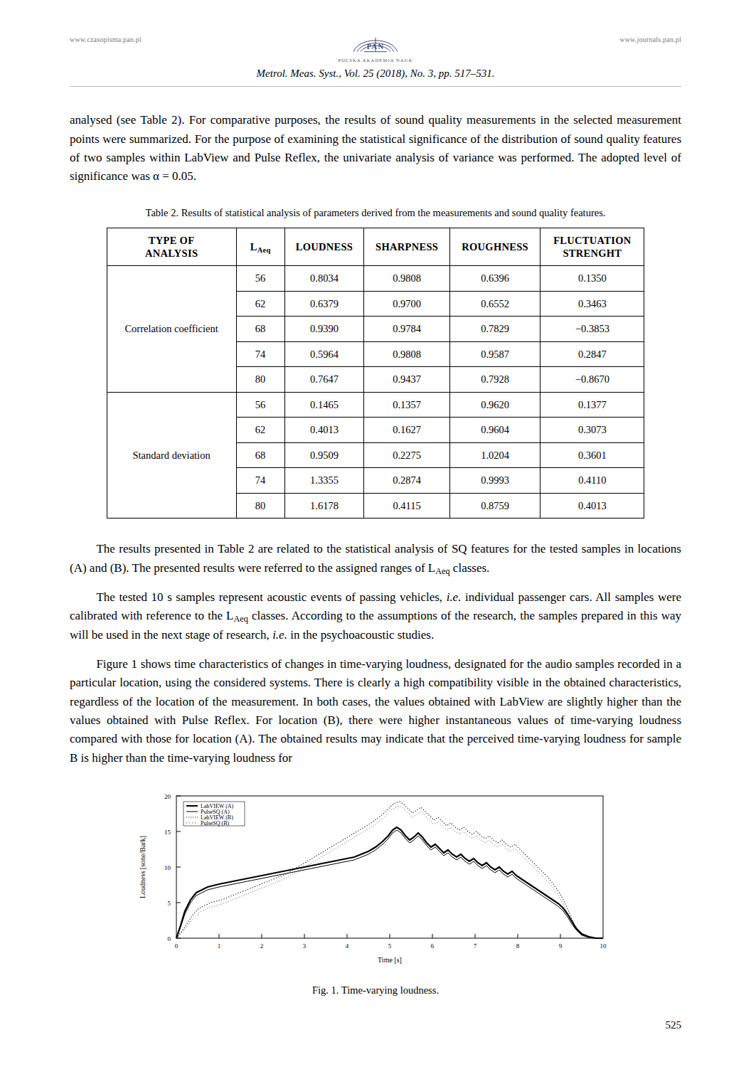www.czasopisma.pan.pl www.journals.pan.pl PAN
Polska Akademia Nauk
Metrol. Meas. Syst., Vol. 25 (2018), No. 3, pp. 517–531.
analysed (see Table 2). For comparative purposes, the results of sound quality measurements in the selected measurement points were summarized. For the purpose of examining the statistical significance of the distribution of sound quality features of two samples within LabView and Pulse Reflex, the univariate analysis of variance was performed. The adopted level of significance was α = 0.05.
Table 2. Results of statistical analysis of parameters derived from the measurements and sound quality features.
| TYPE OF ANALYSIS | L Aeq | LOUDNESS | SHARPNESS | ROUGHNESS | FLUCTUATION STRENGHT |
| --- | --- | --- | --- | --- | --- |
| Correlation coefficient | 56 | 0.8034 | 0.9808 | 0.6396 | 0.1350 |
| 62 | 0.6379 | 0.9700 | 0.6552 | 0.3463 |
| 68 | 0.9390 | 0.9784 | 0.7829 | −0.3853 |
| 74 | 0.5964 | 0.9808 | 0.9587 | 0.2847 |
| 80 | 0.7647 | 0.9437 | 0.7928 | −0.8670 |
| Standard deviation | 56 | 0.1465 | 0.1357 | 0.9620 | 0.1377 |
| 62 | 0.4013 | 0.1627 | 0.9604 | 0.3073 |
| 68 | 0.9509 | 0.2275 | 1.0204 | 0.3601 |
| 74 | 1.3355 | 0.2874 | 0.9993 | 0.4110 |
| 80 | 1.6178 | 0.4115 | 0.8759 | 0.4013 |
The results presented in Table 2 are related to the statistical analysis of SQ features for the tested samples in locations (A) and (B). The presented results were referred to the assigned ranges of LAeq classes.
The tested 10 s samples represent acoustic events of passing vehicles, i.e. individual passenger cars. All samples were calibrated with reference to the LAeq classes. According to the assumptions of the research, the samples prepared in this way will be used in the next stage of research, i.e. in the psychoacoustic studies.
Figure 1 shows time characteristics of changes in time-varying loudness, designated for the audio samples recorded in a particular location, using the considered systems. There is clearly a high compatibility visible in the obtained characteristics, regardless of the location of the measurement. In both cases, the values obtained with LabView are slightly higher than the values obtained with Pulse Reflex. For location (B), there were higher instantaneous values of time-varying loudness compared with those for location (A). The obtained results may indicate that the perceived time-varying loudness for sample B is higher than the time-varying loudness for
20 15 10 5 0 0 1 2 3 4 5 6 7 8 9 10 Time [s] Loudness [sone/Bark] LabVIEW (A) PulseSQ (A) LabVIEW (B) PulseSQ (B)
Fig. 1. Time-varying loudness.
525